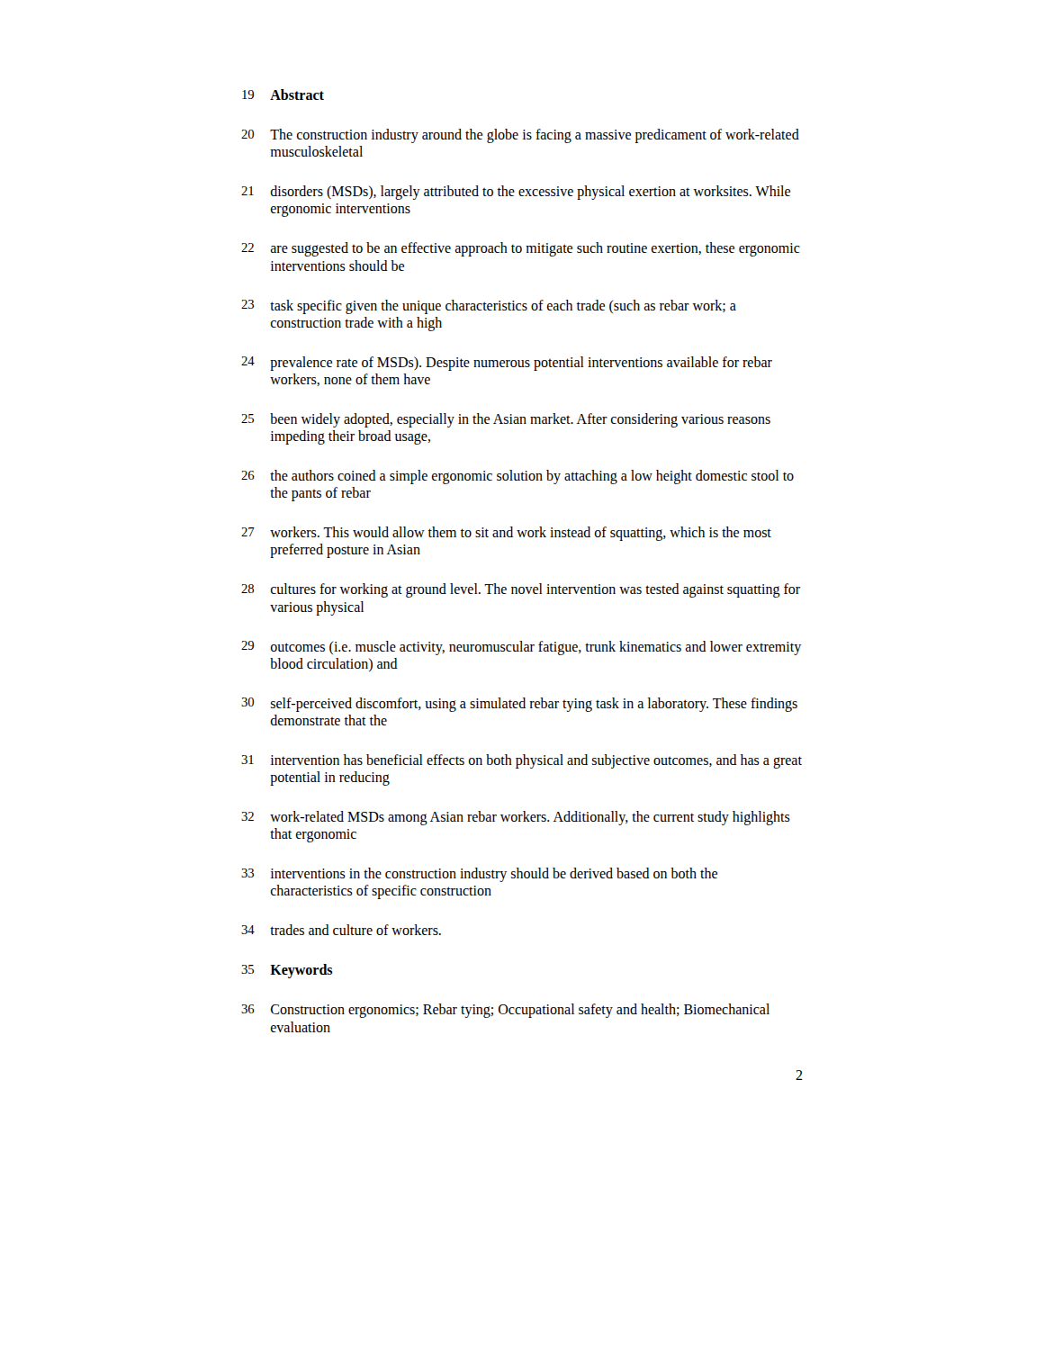19
Abstract
20
The construction industry around the globe is facing a massive predicament of work-related musculoskeletal
21
disorders (MSDs), largely attributed to the excessive physical exertion at worksites. While ergonomic interventions
22
are suggested to be an effective approach to mitigate such routine exertion, these ergonomic interventions should be
23
task specific given the unique characteristics of each trade (such as rebar work; a construction trade with a high
24
prevalence rate of MSDs). Despite numerous potential interventions available for rebar workers, none of them have
25
been widely adopted, especially in the Asian market. After considering various reasons impeding their broad usage,
26
the authors coined a simple ergonomic solution by attaching a low height domestic stool to the pants of rebar
27
workers. This would allow them to sit and work instead of squatting, which is the most preferred posture in Asian
28
cultures for working at ground level. The novel intervention was tested against squatting for various physical
29
outcomes (i.e. muscle activity, neuromuscular fatigue, trunk kinematics and lower extremity blood circulation) and
30
self-perceived discomfort, using a simulated rebar tying task in a laboratory. These findings demonstrate that the
31
intervention has beneficial effects on both physical and subjective outcomes, and has a great potential in reducing
32
work-related MSDs among Asian rebar workers. Additionally, the current study highlights that ergonomic
33
interventions in the construction industry should be derived based on both the characteristics of specific construction
34
trades and culture of workers.
35
Keywords
36
Construction ergonomics; Rebar tying; Occupational safety and health; Biomechanical evaluation
2